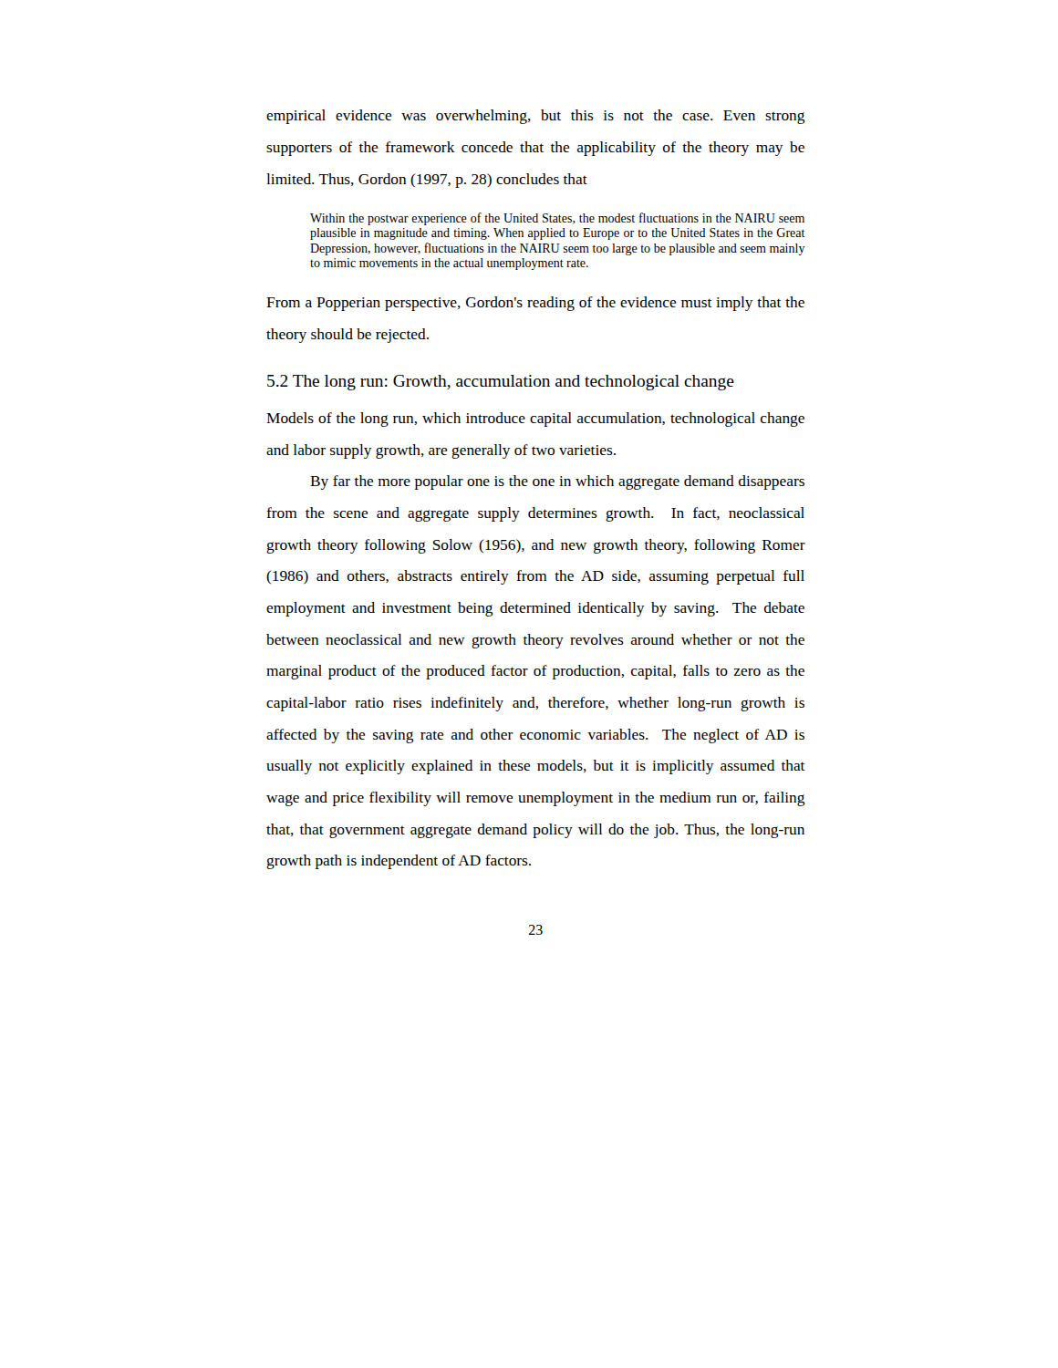empirical evidence was overwhelming, but this is not the case. Even strong supporters of the framework concede that the applicability of the theory may be limited. Thus, Gordon (1997, p. 28) concludes that
Within the postwar experience of the United States, the modest fluctuations in the NAIRU seem plausible in magnitude and timing. When applied to Europe or to the United States in the Great Depression, however, fluctuations in the NAIRU seem too large to be plausible and seem mainly to mimic movements in the actual unemployment rate.
From a Popperian perspective, Gordon's reading of the evidence must imply that the theory should be rejected.
5.2 The long run: Growth, accumulation and technological change
Models of the long run, which introduce capital accumulation, technological change and labor supply growth, are generally of two varieties.
By far the more popular one is the one in which aggregate demand disappears from the scene and aggregate supply determines growth. In fact, neoclassical growth theory following Solow (1956), and new growth theory, following Romer (1986) and others, abstracts entirely from the AD side, assuming perpetual full employment and investment being determined identically by saving. The debate between neoclassical and new growth theory revolves around whether or not the marginal product of the produced factor of production, capital, falls to zero as the capital-labor ratio rises indefinitely and, therefore, whether long-run growth is affected by the saving rate and other economic variables. The neglect of AD is usually not explicitly explained in these models, but it is implicitly assumed that wage and price flexibility will remove unemployment in the medium run or, failing that, that government aggregate demand policy will do the job. Thus, the long-run growth path is independent of AD factors.
23